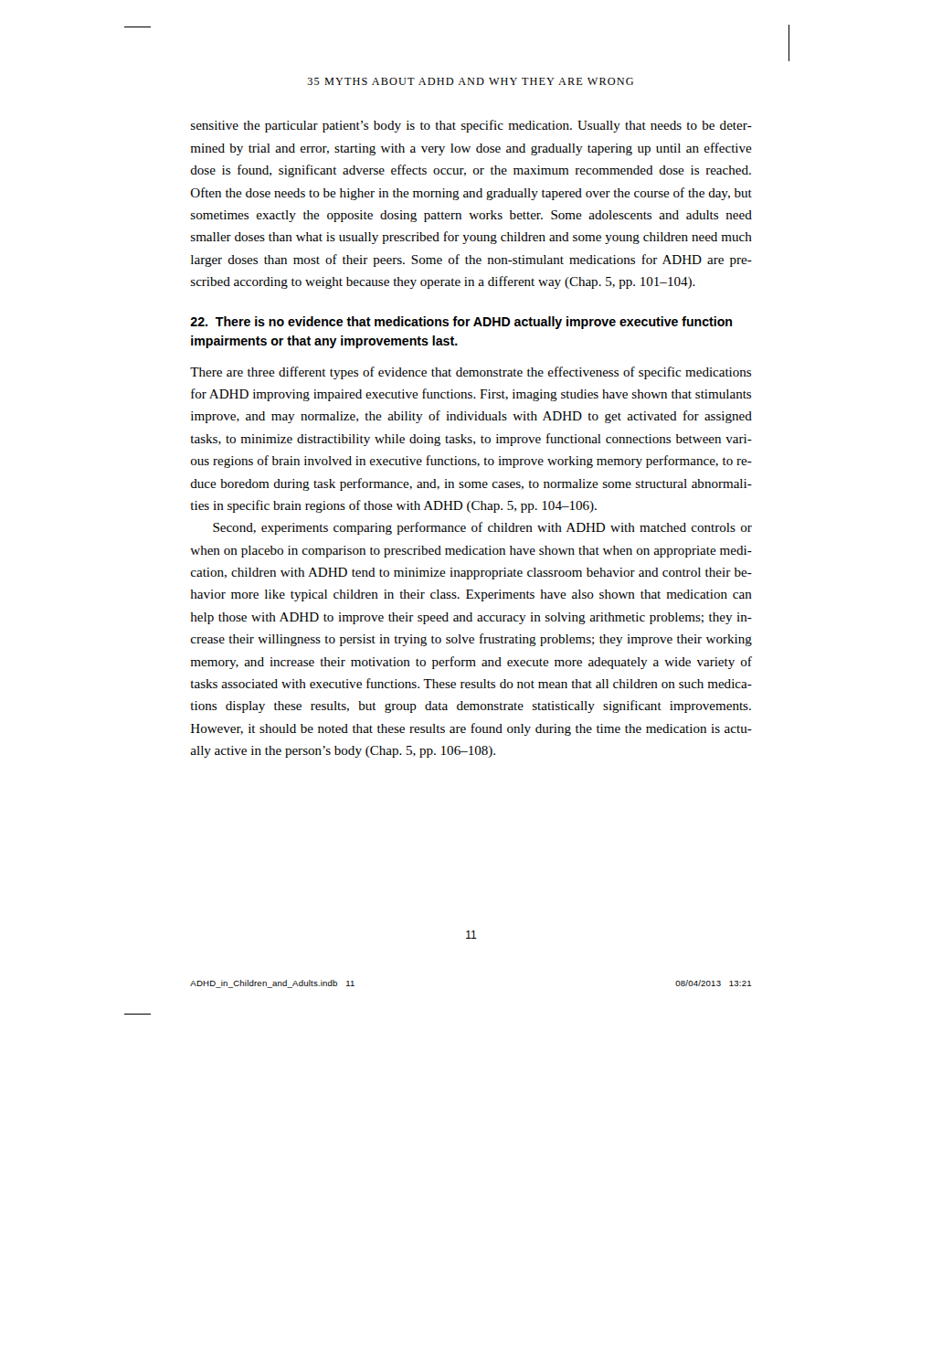35 Myths about ADHD and why they are wrong
sensitive the particular patient’s body is to that specific medication. Usually that needs to be determined by trial and error, starting with a very low dose and gradually tapering up until an effective dose is found, significant adverse effects occur, or the maximum recommended dose is reached. Often the dose needs to be higher in the morning and gradually tapered over the course of the day, but sometimes exactly the opposite dosing pattern works better. Some adolescents and adults need smaller doses than what is usually prescribed for young children and some young children need much larger doses than most of their peers. Some of the non-stimulant medications for ADHD are prescribed according to weight because they operate in a different way (Chap. 5, pp. 101–104).
22. There is no evidence that medications for ADHD actually improve executive function impairments or that any improvements last.
There are three different types of evidence that demonstrate the effectiveness of specific medications for ADHD improving impaired executive functions. First, imaging studies have shown that stimulants improve, and may normalize, the ability of individuals with ADHD to get activated for assigned tasks, to minimize distractibility while doing tasks, to improve functional connections between various regions of brain involved in executive functions, to improve working memory performance, to reduce boredom during task performance, and, in some cases, to normalize some structural abnormalities in specific brain regions of those with ADHD (Chap. 5, pp. 104–106).
Second, experiments comparing performance of children with ADHD with matched controls or when on placebo in comparison to prescribed medication have shown that when on appropriate medication, children with ADHD tend to minimize inappropriate classroom behavior and control their behavior more like typical children in their class. Experiments have also shown that medication can help those with ADHD to improve their speed and accuracy in solving arithmetic problems; they increase their willingness to persist in trying to solve frustrating problems; they improve their working memory, and increase their motivation to perform and execute more adequately a wide variety of tasks associated with executive functions. These results do not mean that all children on such medications display these results, but group data demonstrate statistically significant improvements. However, it should be noted that these results are found only during the time the medication is actually active in the person’s body (Chap. 5, pp. 106–108).
11
ADHD_in_Children_and_Adults.indb 11 08/04/2013 13:21